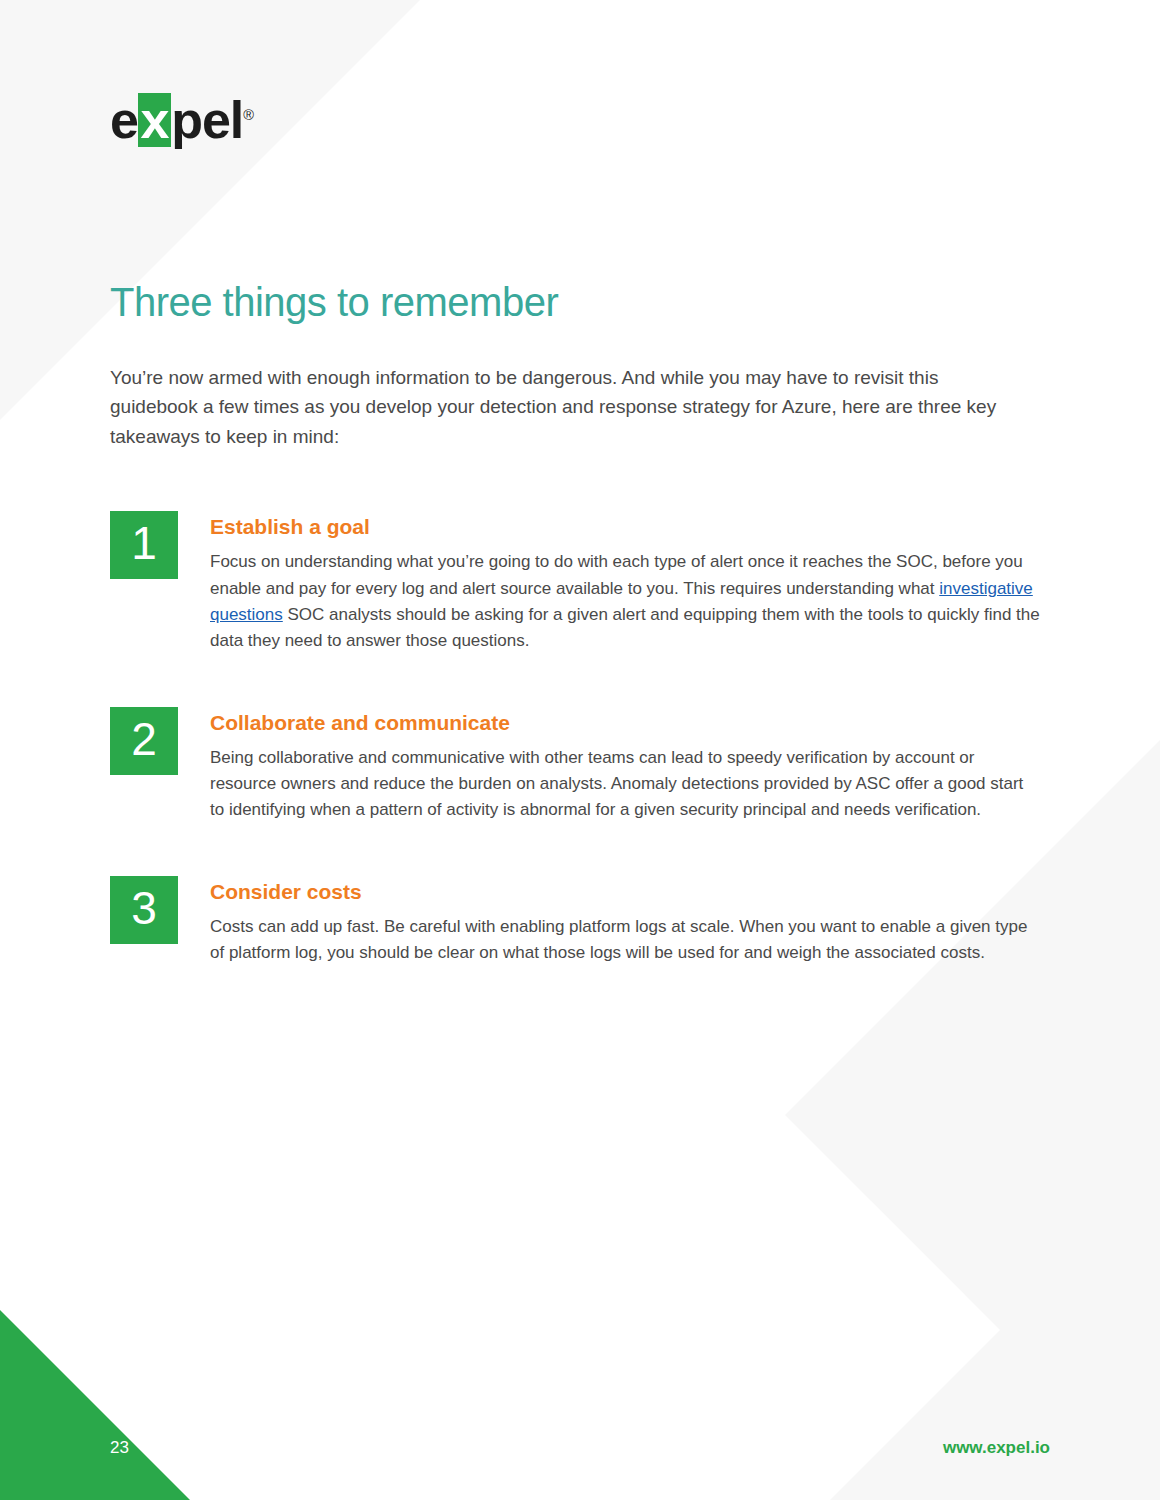expel®
Three things to remember
You’re now armed with enough information to be dangerous. And while you may have to revisit this guidebook a few times as you develop your detection and response strategy for Azure, here are three key takeaways to keep in mind:
1
Establish a goal
Focus on understanding what you’re going to do with each type of alert once it reaches the SOC, before you enable and pay for every log and alert source available to you. This requires understanding what investigative questions SOC analysts should be asking for a given alert and equipping them with the tools to quickly find the data they need to answer those questions.
2
Collaborate and communicate
Being collaborative and communicative with other teams can lead to speedy verification by account or resource owners and reduce the burden on analysts. Anomaly detections provided by ASC offer a good start to identifying when a pattern of activity is abnormal for a given security principal and needs verification.
3
Consider costs
Costs can add up fast. Be careful with enabling platform logs at scale. When you want to enable a given type of platform log, you should be clear on what those logs will be used for and weigh the associated costs.
23 www.expel.io